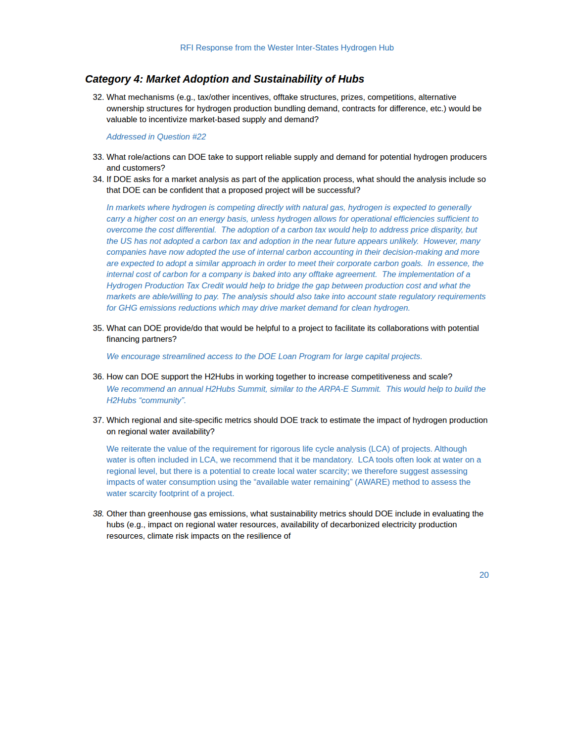RFI Response from the Wester Inter-States Hydrogen Hub
Category 4: Market Adoption and Sustainability of Hubs
What mechanisms (e.g., tax/other incentives, offtake structures, prizes, competitions, alternative ownership structures for hydrogen production bundling demand, contracts for difference, etc.) would be valuable to incentivize market-based supply and demand?
Addressed in Question #22
What role/actions can DOE take to support reliable supply and demand for potential hydrogen producers and customers?
If DOE asks for a market analysis as part of the application process, what should the analysis include so that DOE can be confident that a proposed project will be successful?
In markets where hydrogen is competing directly with natural gas, hydrogen is expected to generally carry a higher cost on an energy basis, unless hydrogen allows for operational efficiencies sufficient to overcome the cost differential. The adoption of a carbon tax would help to address price disparity, but the US has not adopted a carbon tax and adoption in the near future appears unlikely. However, many companies have now adopted the use of internal carbon accounting in their decision-making and more are expected to adopt a similar approach in order to meet their corporate carbon goals. In essence, the internal cost of carbon for a company is baked into any offtake agreement. The implementation of a Hydrogen Production Tax Credit would help to bridge the gap between production cost and what the markets are able/willing to pay. The analysis should also take into account state regulatory requirements for GHG emissions reductions which may drive market demand for clean hydrogen.
What can DOE provide/do that would be helpful to a project to facilitate its collaborations with potential financing partners?
We encourage streamlined access to the DOE Loan Program for large capital projects.
How can DOE support the H2Hubs in working together to increase competitiveness and scale?
We recommend an annual H2Hubs Summit, similar to the ARPA-E Summit. This would help to build the H2Hubs “community”.
Which regional and site-specific metrics should DOE track to estimate the impact of hydrogen production on regional water availability?
We reiterate the value of the requirement for rigorous life cycle analysis (LCA) of projects. Although water is often included in LCA, we recommend that it be mandatory. LCA tools often look at water on a regional level, but there is a potential to create local water scarcity; we therefore suggest assessing impacts of water consumption using the “available water remaining” (AWARE) method to assess the water scarcity footprint of a project.
Other than greenhouse gas emissions, what sustainability metrics should DOE include in evaluating the hubs (e.g., impact on regional water resources, availability of decarbonized electricity production resources, climate risk impacts on the resilience of
20